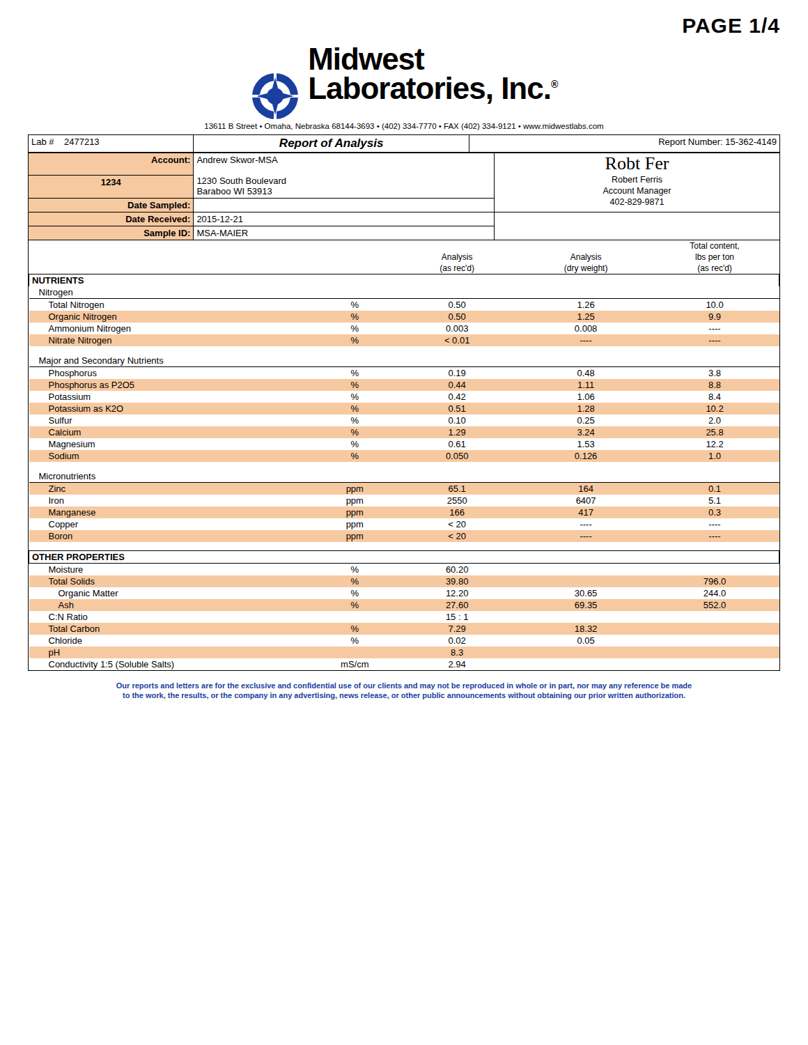PAGE 1/4
Midwest
Laboratories, Inc.®
13611 B Street • Omaha, Nebraska 68144-3693 • (402) 334-7770 • FAX (402) 334-9121 • www.midwestlabs.com
| Lab # 2477213 | Report of Analysis | Report Number: 15-362-4149 |
| Account: | Andrew Skwor-MSA 1230 South Boulevard Baraboo WI 53913 | Robt Fer Robert Ferris Account Manager 402-829-9871 |
| 1234 |
| Date Sampled: | |
| Date Received: | 2015-12-21 | |
| Sample ID: | MSA-MAIER |
| | | | | Total content, |
| | | Analysis | Analysis | lbs per ton |
| | | (as rec'd) | (dry weight) | (as rec'd) |
| NUTRIENTS |
| Nitrogen |
| Total Nitrogen | % | 0.50 | 1.26 | 10.0 |
| Organic Nitrogen | % | 0.50 | 1.25 | 9.9 |
| Ammonium Nitrogen | % | 0.003 | 0.008 | ---- |
| Nitrate Nitrogen | % | < 0.01 | ---- | ---- |
| Major and Secondary Nutrients |
| Phosphorus | % | 0.19 | 0.48 | 3.8 |
| Phosphorus as P2O5 | % | 0.44 | 1.11 | 8.8 |
| Potassium | % | 0.42 | 1.06 | 8.4 |
| Potassium as K2O | % | 0.51 | 1.28 | 10.2 |
| Sulfur | % | 0.10 | 0.25 | 2.0 |
| Calcium | % | 1.29 | 3.24 | 25.8 |
| Magnesium | % | 0.61 | 1.53 | 12.2 |
| Sodium | % | 0.050 | 0.126 | 1.0 |
| Micronutrients |
| Zinc | ppm | 65.1 | 164 | 0.1 |
| Iron | ppm | 2550 | 6407 | 5.1 |
| Manganese | ppm | 166 | 417 | 0.3 |
| Copper | ppm | < 20 | ---- | ---- |
| Boron | ppm | < 20 | ---- | ---- |
| OTHER PROPERTIES |
| Moisture | % | 60.20 | | |
| Total Solids | % | 39.80 | | 796.0 |
| Organic Matter | % | 12.20 | 30.65 | 244.0 |
| Ash | % | 27.60 | 69.35 | 552.0 |
| C:N Ratio | | 15 : 1 | | |
| Total Carbon | % | 7.29 | 18.32 | |
| Chloride | % | 0.02 | 0.05 | |
| pH | | 8.3 | | |
| Conductivity 1:5 (Soluble Salts) | mS/cm | 2.94 | | |
Our reports and letters are for the exclusive and confidential use of our clients and may not be reproduced in whole or in part, nor may any reference be made
to the work, the results, or the company in any advertising, news release, or other public announcements without obtaining our prior written authorization.